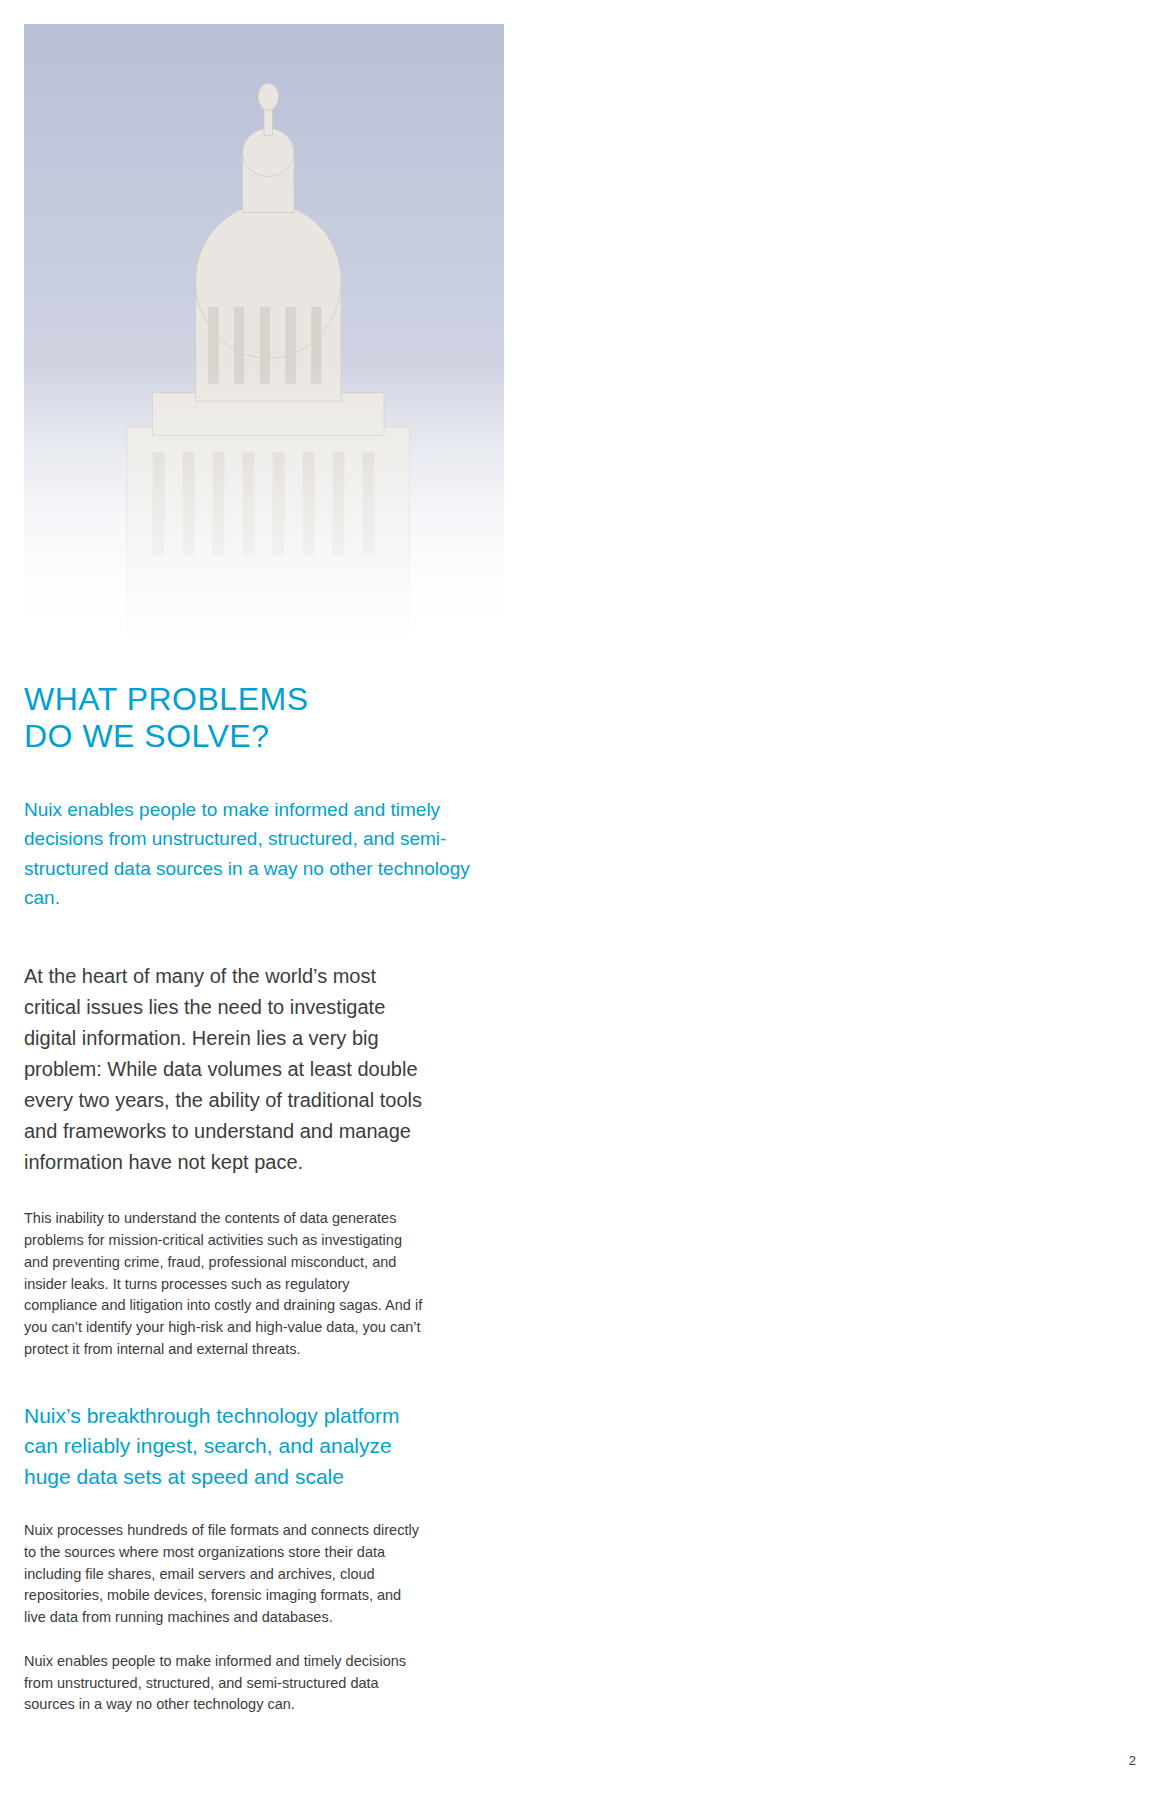What problems
do we solve?
Nuix enables people to make informed and timely decisions from unstructured, structured, and semi-structured data sources in a way no other technology can.
At the heart of many of the world’s most critical issues lies the need to investigate digital information. Herein lies a very big problem: While data volumes at least double every two years, the ability of traditional tools and frameworks to understand and manage information have not kept pace.
This inability to understand the contents of data generates problems for mission-critical activities such as investigating and preventing crime, fraud, professional misconduct, and insider leaks. It turns processes such as regulatory compliance and litigation into costly and draining sagas. And if you can’t identify your high-risk and high-value data, you can’t protect it from internal and external threats.
Nuix’s breakthrough technology platform can reliably ingest, search, and analyze huge data sets at speed and scale
Nuix processes hundreds of file formats and connects directly to the sources where most organizations store their data including file shares, email servers and archives, cloud repositories, mobile devices, forensic imaging formats, and live data from running machines and databases.
Nuix enables people to make informed and timely decisions from unstructured, structured, and semi-structured data sources in a way no other technology can.
2